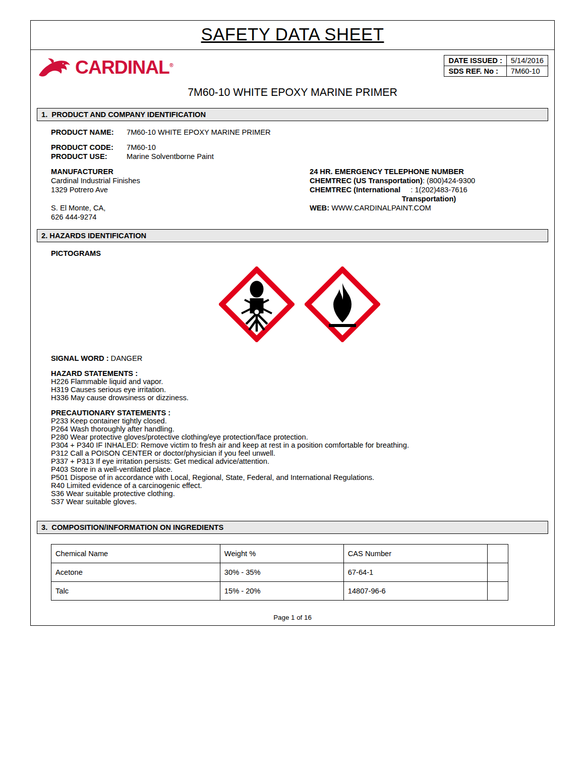SAFETY DATA SHEET
CARDINAL®
| DATE ISSUED : | 5/14/2016 |
| SDS REF. No : | 7M60-10 |
7M60-10 WHITE EPOXY MARINE PRIMER
1. PRODUCT AND COMPANY IDENTIFICATION
PRODUCT NAME: 7M60-10 WHITE EPOXY MARINE PRIMER
PRODUCT CODE: 7M60-10
PRODUCT USE: Marine Solventborne Paint
MANUFACTURER
Cardinal Industrial Finishes
1329 Potrero Ave
S. El Monte, CA,
626 444-9274
24 HR. EMERGENCY TELEPHONE NUMBER
CHEMTREC (US Transportation): (800)424-9300
CHEMTREC (International : 1(202)483-7616
Transportation)
WEB: WWW.CARDINALPAINT.COM
2. HAZARDS IDENTIFICATION
PICTOGRAMS
SIGNAL WORD : DANGER
HAZARD STATEMENTS :
H226 Flammable liquid and vapor.
H319 Causes serious eye irritation.
H336 May cause drowsiness or dizziness.
PRECAUTIONARY STATEMENTS :
P233 Keep container tightly closed.
P264 Wash thoroughly after handling.
P280 Wear protective gloves/protective clothing/eye protection/face protection.
P304 + P340 IF INHALED: Remove victim to fresh air and keep at rest in a position comfortable for breathing.
P312 Call a POISON CENTER or doctor/physician if you feel unwell.
P337 + P313 If eye irritation persists: Get medical advice/attention.
P403 Store in a well-ventilated place.
P501 Dispose of in accordance with Local, Regional, State, Federal, and International Regulations.
R40 Limited evidence of a carcinogenic effect.
S36 Wear suitable protective clothing.
S37 Wear suitable gloves.
3. COMPOSITION/INFORMATION ON INGREDIENTS
| Chemical Name | Weight % | CAS Number | |
| Acetone | 30% - 35% | 67-64-1 | |
| Talc | 15% - 20% | 14807-96-6 | |
Page 1 of 16